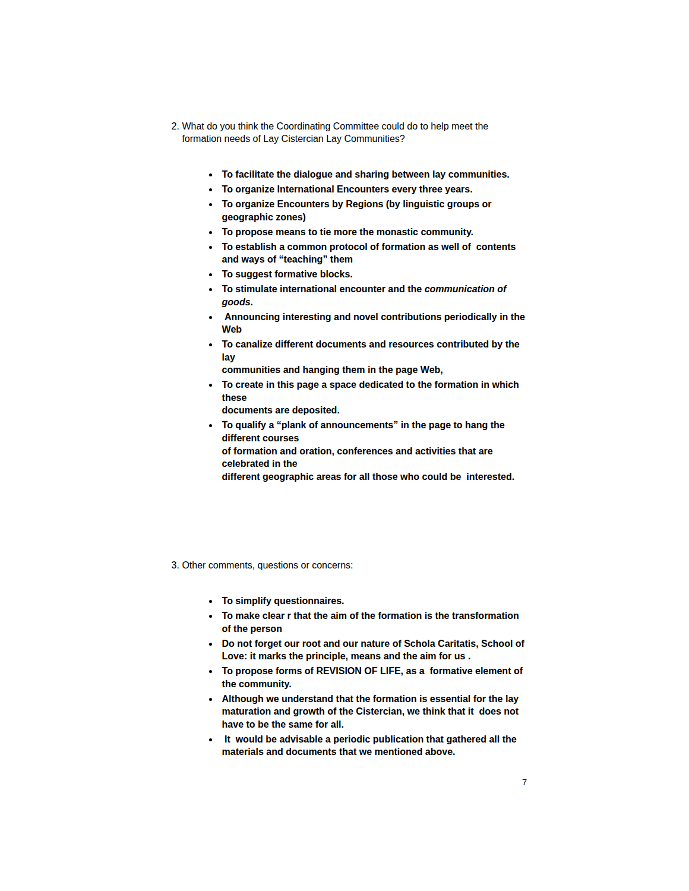What do you think the Coordinating Committee could do to help meet the formation needs of Lay Cistercian Lay Communities?
To facilitate the dialogue and sharing between lay communities.
To organize International Encounters every three years.
To organize Encounters by Regions (by linguistic groups or geographic zones)
To propose means to tie more the monastic community.
To establish a common protocol of formation as well of contents and ways of “teaching” them
To suggest formative blocks.
To stimulate international encounter and the communication of goods.
Announcing interesting and novel contributions periodically in the Web
To canalize different documents and resources contributed by the lay communities and hanging them in the page Web,
To create in this page a space dedicated to the formation in which these documents are deposited.
To qualify a “plank of announcements” in the page to hang the different courses of formation and oration, conferences and activities that are celebrated in the different geographic areas for all those who could be interested.
Other comments, questions or concerns:
To simplify questionnaires.
To make clear r that the aim of the formation is the transformation of the person
Do not forget our root and our nature of Schola Caritatis, School of Love: it marks the principle, means and the aim for us .
To propose forms of REVISION OF LIFE, as a formative element of the community.
Although we understand that the formation is essential for the lay maturation and growth of the Cistercian, we think that it does not have to be the same for all.
It would be advisable a periodic publication that gathered all the materials and documents that we mentioned above.
7